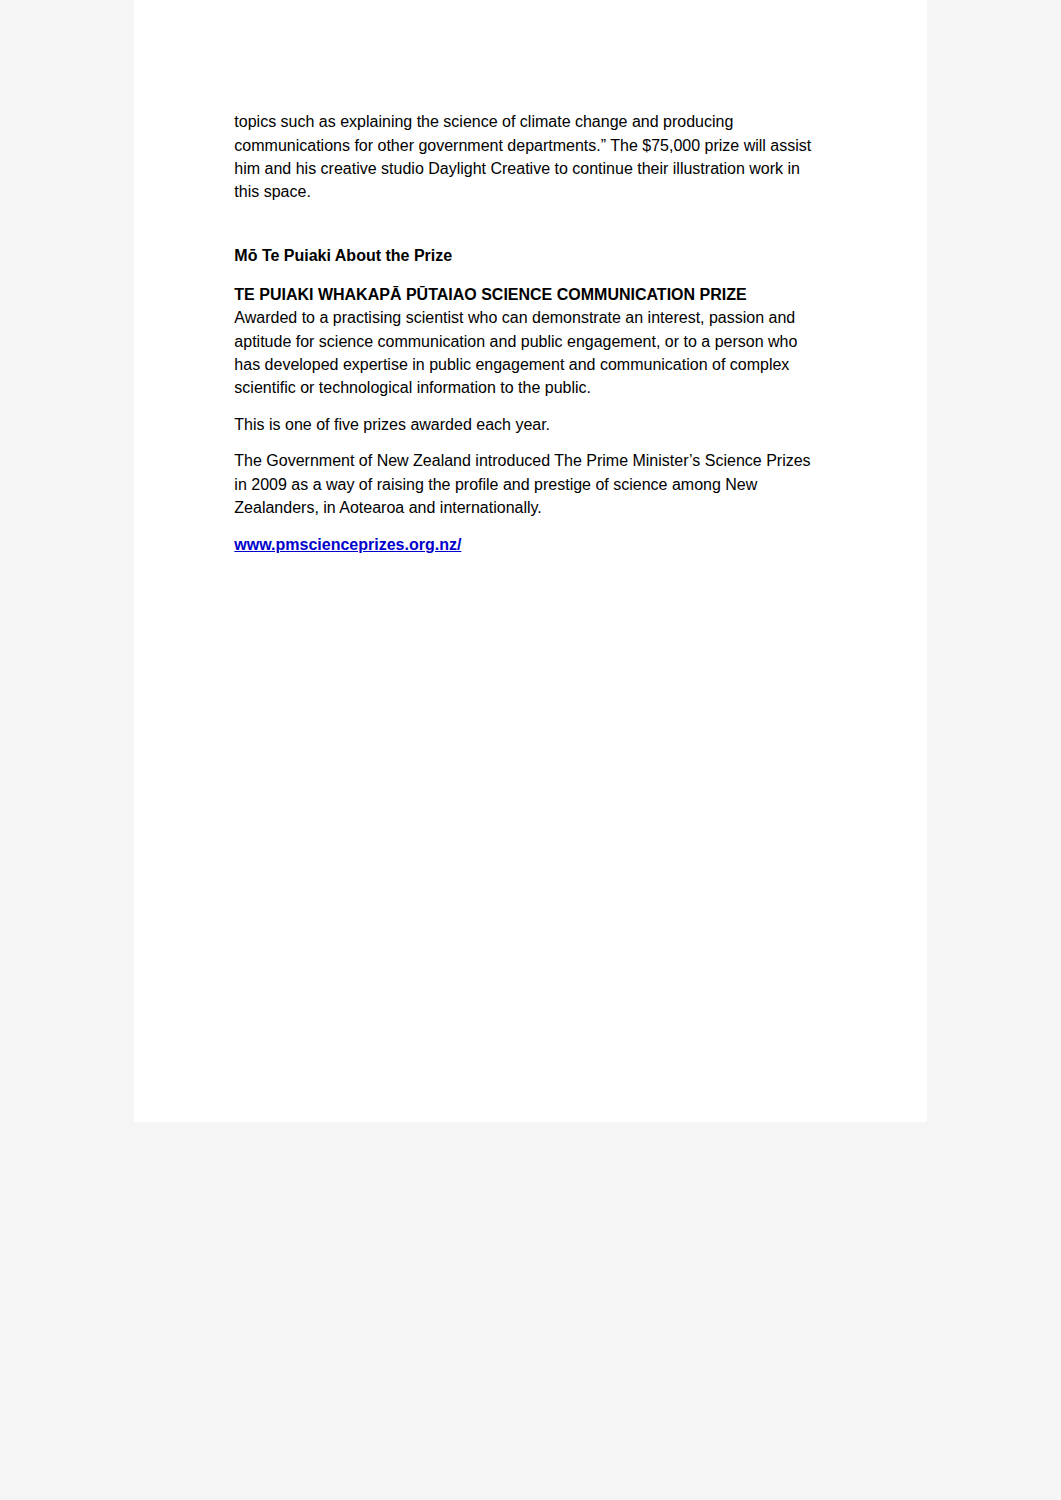topics such as explaining the science of climate change and producing communications for other government departments.” The $75,000 prize will assist him and his creative studio Daylight Creative to continue their illustration work in this space.
Mō Te Puiaki About the Prize
TE PUIAKI WHAKAPĀ PŪTAIAO SCIENCE COMMUNICATION PRIZE
Awarded to a practising scientist who can demonstrate an interest, passion and aptitude for science communication and public engagement, or to a person who has developed expertise in public engagement and communication of complex scientific or technological information to the public.
This is one of five prizes awarded each year.
The Government of New Zealand introduced The Prime Minister’s Science Prizes in 2009 as a way of raising the profile and prestige of science among New Zealanders, in Aotearoa and internationally.
www.pmscienceprizes.org.nz/